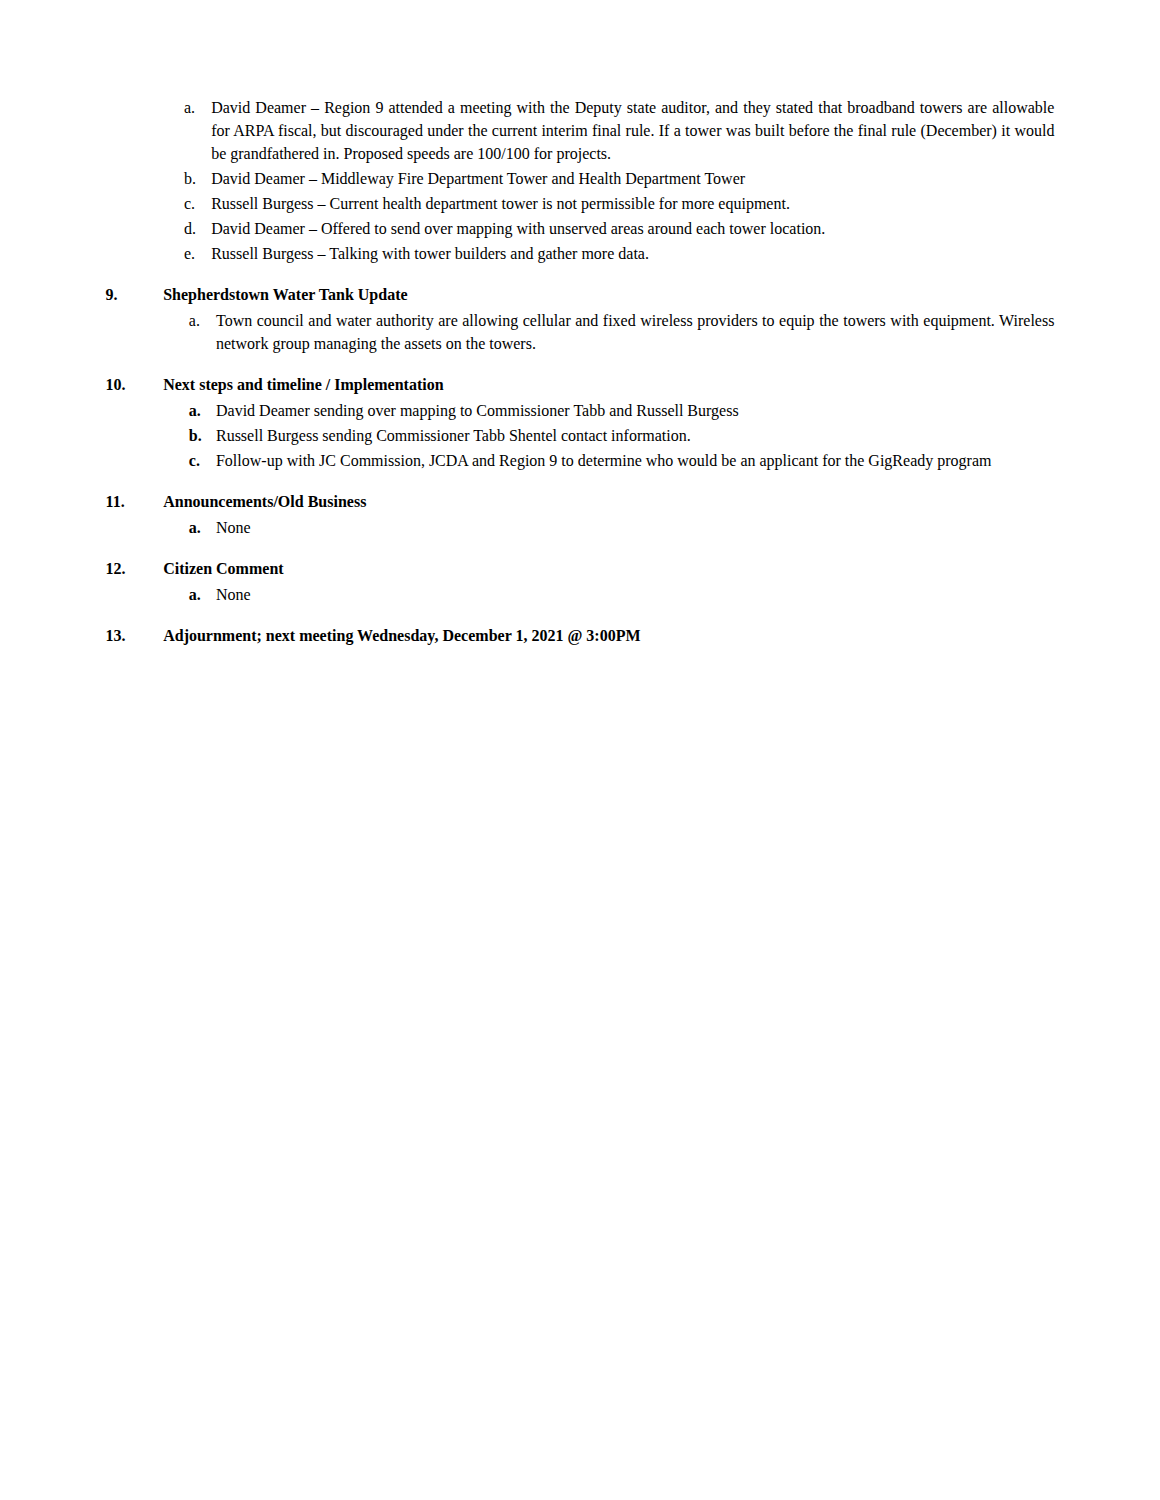a. David Deamer – Region 9 attended a meeting with the Deputy state auditor, and they stated that broadband towers are allowable for ARPA fiscal, but discouraged under the current interim final rule. If a tower was built before the final rule (December) it would be grandfathered in. Proposed speeds are 100/100 for projects.
b. David Deamer – Middleway Fire Department Tower and Health Department Tower
c. Russell Burgess – Current health department tower is not permissible for more equipment.
d. David Deamer – Offered to send over mapping with unserved areas around each tower location.
e. Russell Burgess – Talking with tower builders and gather more data.
9. Shepherdstown Water Tank Update
a. Town council and water authority are allowing cellular and fixed wireless providers to equip the towers with equipment. Wireless network group managing the assets on the towers.
10. Next steps and timeline / Implementation
a. David Deamer sending over mapping to Commissioner Tabb and Russell Burgess
b. Russell Burgess sending Commissioner Tabb Shentel contact information.
c. Follow-up with JC Commission, JCDA and Region 9 to determine who would be an applicant for the GigReady program
11. Announcements/Old Business
a. None
12. Citizen Comment
a. None
13. Adjournment; next meeting Wednesday, December 1, 2021 @ 3:00PM